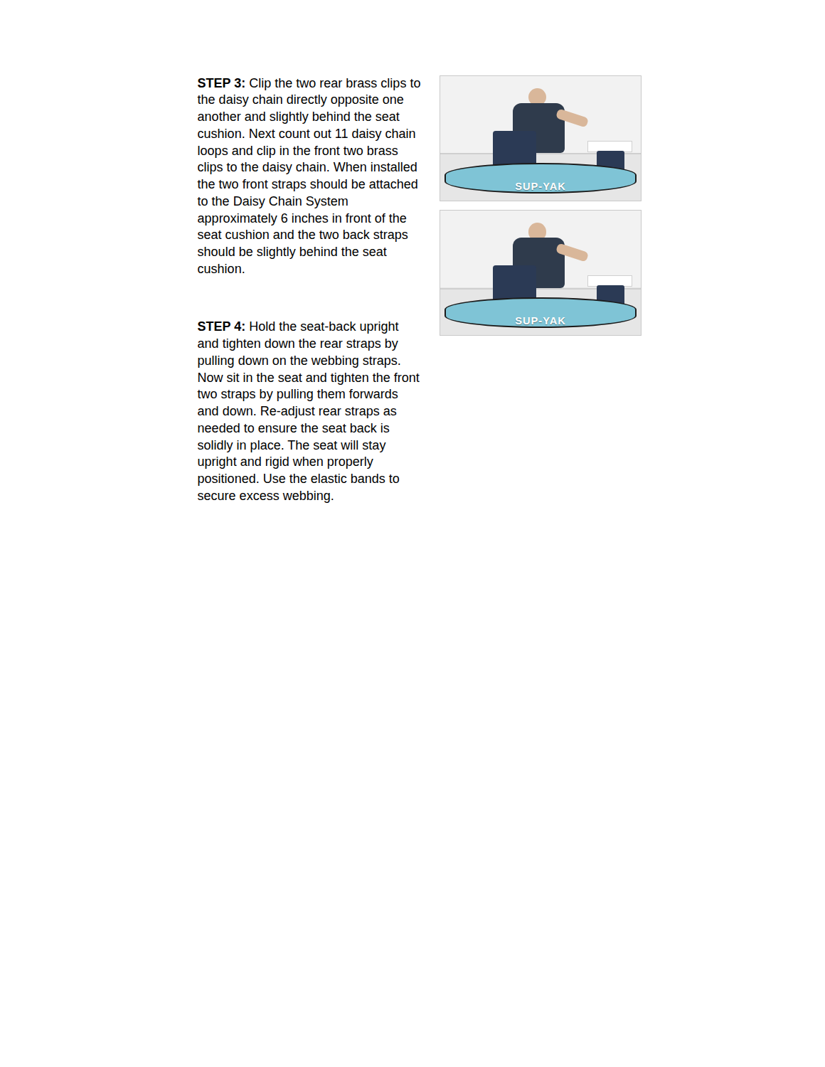STEP 3: Clip the two rear brass clips to the daisy chain directly opposite one another and slightly behind the seat cushion. Next count out 11 daisy chain loops and clip in the front two brass clips to the daisy chain. When installed the two front straps should be attached to the Daisy Chain System approximately 6 inches in front of the seat cushion and the two back straps should be slightly behind the seat cushion.
STEP 4: Hold the seat-back upright and tighten down the rear straps by pulling down on the webbing straps. Now sit in the seat and tighten the front two straps by pulling them forwards and down. Re-adjust rear straps as needed to ensure the seat back is solidly in place. The seat will stay upright and rigid when properly positioned. Use the elastic bands to secure excess webbing.
SUP-YAK
SUP-YAK